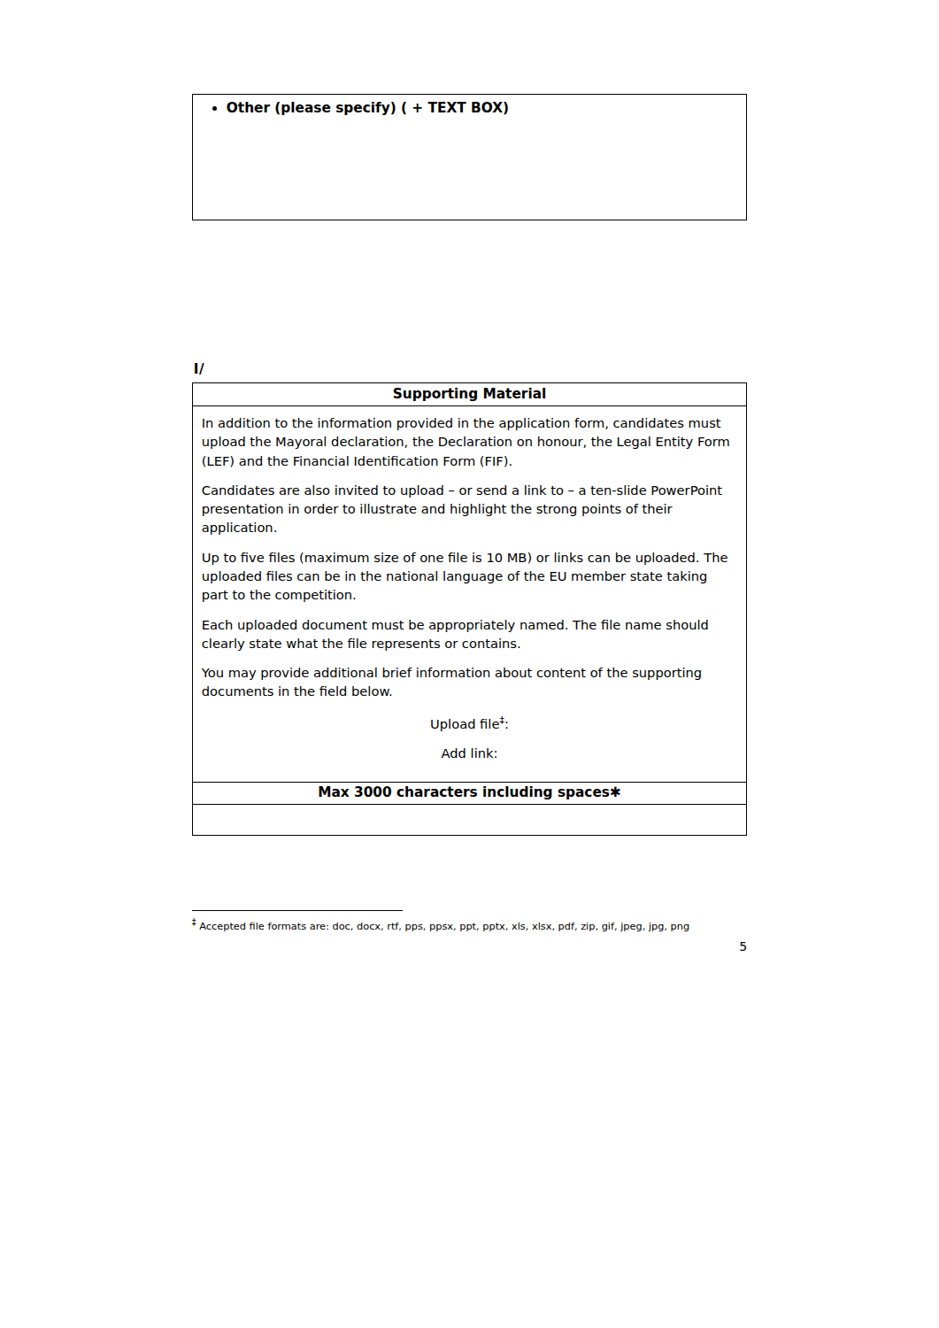Other (please specify) ( + TEXT BOX)
I/
Supporting Material
In addition to the information provided in the application form, candidates must upload the Mayoral declaration, the Declaration on honour, the Legal Entity Form (LEF) and the Financial Identification Form (FIF).
Candidates are also invited to upload – or send a link to – a ten-slide PowerPoint presentation in order to illustrate and highlight the strong points of their application.
Up to five files (maximum size of one file is 10 MB) or links can be uploaded. The uploaded files can be in the national language of the EU member state taking part to the competition.
Each uploaded document must be appropriately named. The file name should clearly state what the file represents or contains.
You may provide additional brief information about content of the supporting documents in the field below.
Upload file‡:
Add link:
Max 3000 characters including spaces✱
‡ Accepted file formats are: doc, docx, rtf, pps, ppsx, ppt, pptx, xls, xlsx, pdf, zip, gif, jpeg, jpg, png
5